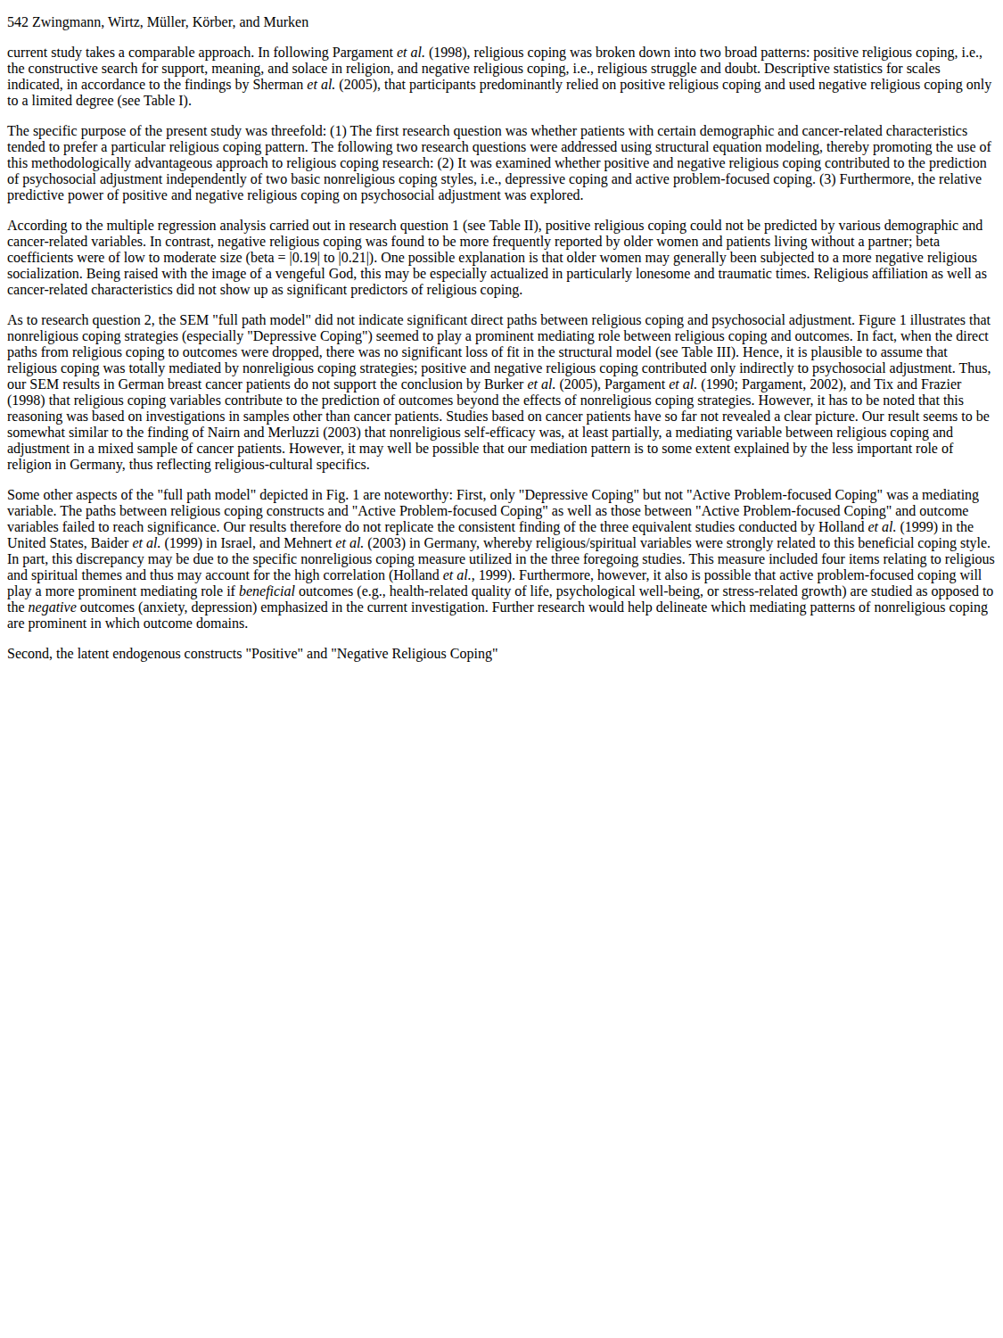542 Zwingmann, Wirtz, Müller, Körber, and Murken
current study takes a comparable approach. In following Pargament et al. (1998), religious coping was broken down into two broad patterns: positive religious coping, i.e., the constructive search for support, meaning, and solace in religion, and negative religious coping, i.e., religious struggle and doubt. Descriptive statistics for scales indicated, in accordance to the findings by Sherman et al. (2005), that participants predominantly relied on positive religious coping and used negative religious coping only to a limited degree (see Table I).
The specific purpose of the present study was threefold: (1) The first research question was whether patients with certain demographic and cancer-related characteristics tended to prefer a particular religious coping pattern. The following two research questions were addressed using structural equation modeling, thereby promoting the use of this methodologically advantageous approach to religious coping research: (2) It was examined whether positive and negative religious coping contributed to the prediction of psychosocial adjustment independently of two basic nonreligious coping styles, i.e., depressive coping and active problem-focused coping. (3) Furthermore, the relative predictive power of positive and negative religious coping on psychosocial adjustment was explored.
According to the multiple regression analysis carried out in research question 1 (see Table II), positive religious coping could not be predicted by various demographic and cancer-related variables. In contrast, negative religious coping was found to be more frequently reported by older women and patients living without a partner; beta coefficients were of low to moderate size (beta = |0.19| to |0.21|). One possible explanation is that older women may generally been subjected to a more negative religious socialization. Being raised with the image of a vengeful God, this may be especially actualized in particularly lonesome and traumatic times. Religious affiliation as well as cancer-related characteristics did not show up as significant predictors of religious coping.
As to research question 2, the SEM "full path model" did not indicate significant direct paths between religious coping and psychosocial adjustment. Figure 1 illustrates that nonreligious coping strategies (especially "Depressive Coping") seemed to play a prominent mediating role between religious coping and outcomes. In fact, when the direct paths from religious coping to outcomes were dropped, there was no significant loss of fit in the structural model (see Table III). Hence, it is plausible to assume that religious coping was totally mediated by nonreligious coping strategies; positive and negative religious coping contributed only indirectly to psychosocial adjustment. Thus, our SEM results in German breast cancer patients do not support the conclusion by Burker et al. (2005), Pargament et al. (1990; Pargament, 2002), and Tix and Frazier (1998) that religious coping variables contribute to the prediction of outcomes beyond the effects of nonreligious coping strategies. However, it has to be noted that this reasoning was based on investigations in samples other than cancer patients. Studies based on cancer patients have so far not revealed a clear picture. Our result seems to be somewhat similar to the finding of Nairn and Merluzzi (2003) that nonreligious self-efficacy was, at least partially, a mediating variable between religious coping and adjustment in a mixed sample of cancer patients. However, it may well be possible that our mediation pattern is to some extent explained by the less important role of religion in Germany, thus reflecting religious-cultural specifics.
Some other aspects of the "full path model" depicted in Fig. 1 are noteworthy: First, only "Depressive Coping" but not "Active Problem-focused Coping" was a mediating variable. The paths between religious coping constructs and "Active Problem-focused Coping" as well as those between "Active Problem-focused Coping" and outcome variables failed to reach significance. Our results therefore do not replicate the consistent finding of the three equivalent studies conducted by Holland et al. (1999) in the United States, Baider et al. (1999) in Israel, and Mehnert et al. (2003) in Germany, whereby religious/spiritual variables were strongly related to this beneficial coping style. In part, this discrepancy may be due to the specific nonreligious coping measure utilized in the three foregoing studies. This measure included four items relating to religious and spiritual themes and thus may account for the high correlation (Holland et al., 1999). Furthermore, however, it also is possible that active problem-focused coping will play a more prominent mediating role if beneficial outcomes (e.g., health-related quality of life, psychological well-being, or stress-related growth) are studied as opposed to the negative outcomes (anxiety, depression) emphasized in the current investigation. Further research would help delineate which mediating patterns of nonreligious coping are prominent in which outcome domains.
Second, the latent endogenous constructs "Positive" and "Negative Religious Coping"